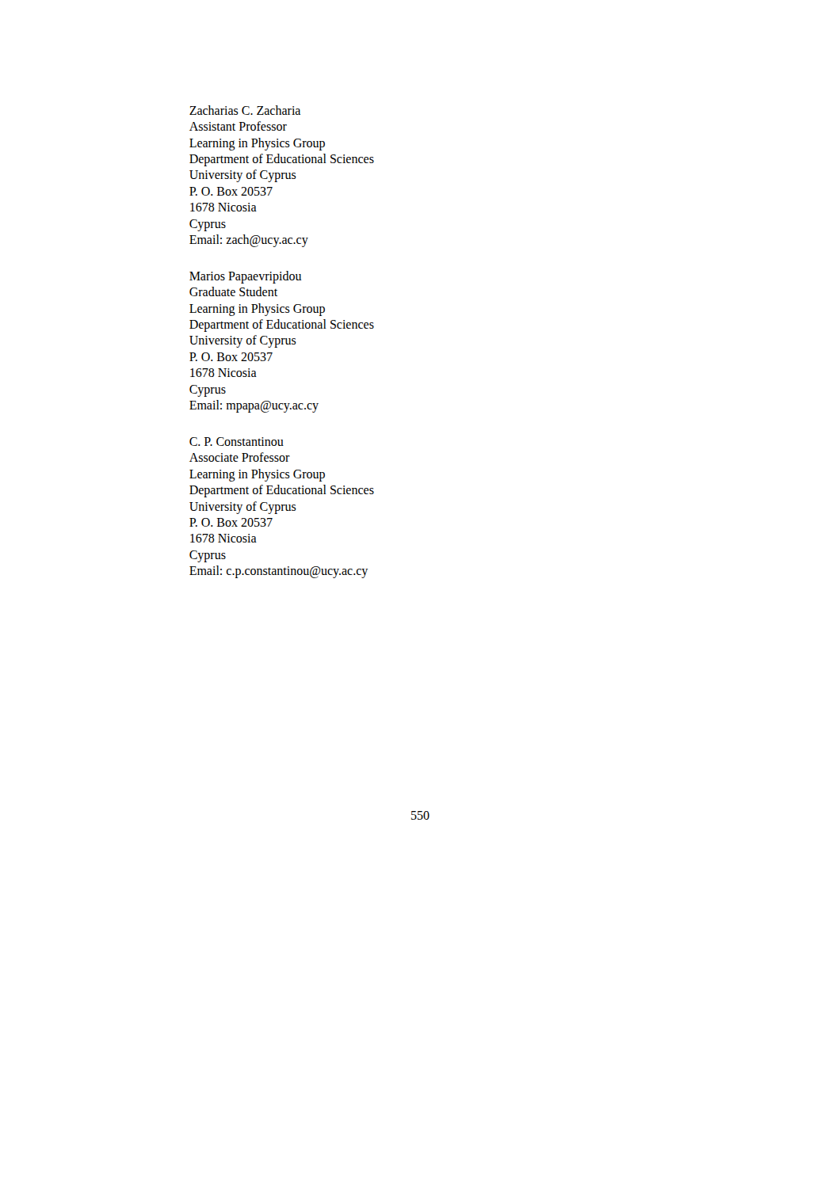Zacharias C. Zacharia
Assistant Professor
Learning in Physics Group
Department of Educational Sciences
University of Cyprus
P. O. Box 20537
1678 Nicosia
Cyprus
Email: zach@ucy.ac.cy
Marios Papaevripidou
Graduate Student
Learning in Physics Group
Department of Educational Sciences
University of Cyprus
P. O. Box 20537
1678 Nicosia
Cyprus
Email: mpapa@ucy.ac.cy
C. P. Constantinou
Associate Professor
Learning in Physics Group
Department of Educational Sciences
University of Cyprus
P. O. Box 20537
1678 Nicosia
Cyprus
Email: c.p.constantinou@ucy.ac.cy
550